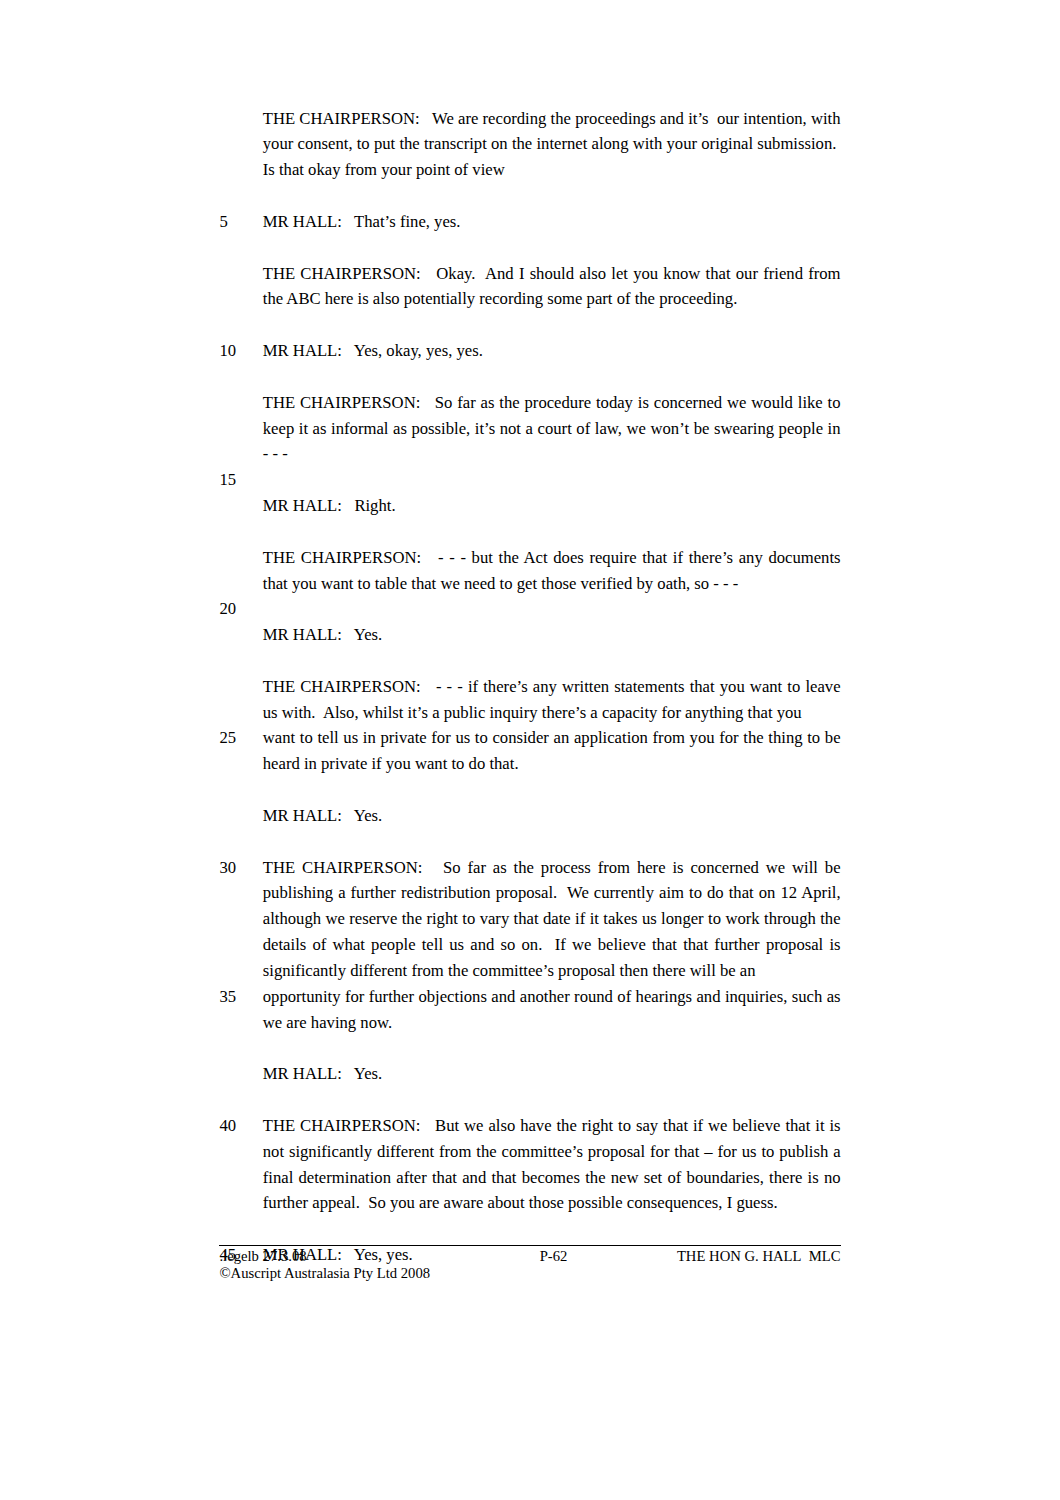THE CHAIRPERSON: We are recording the proceedings and it’s our intention, with your consent, to put the transcript on the internet along with your original submission. Is that okay from your point of view
5
MR HALL: That’s fine, yes.
THE CHAIRPERSON: Okay. And I should also let you know that our friend from the ABC here is also potentially recording some part of the proceeding.
10
MR HALL: Yes, okay, yes, yes.
THE CHAIRPERSON: So far as the procedure today is concerned we would like to keep it as informal as possible, it’s not a court of law, we won’t be swearing people in - - -
15
MR HALL: Right.
THE CHAIRPERSON: - - - but the Act does require that if there’s any documents that you want to table that we need to get those verified by oath, so - - -
20
MR HALL: Yes.
THE CHAIRPERSON: - - - if there’s any written statements that you want to leave us with. Also, whilst it’s a public inquiry there’s a capacity for anything that you
25
want to tell us in private for us to consider an application from you for the thing to be heard in private if you want to do that.
MR HALL: Yes.
30
THE CHAIRPERSON: So far as the process from here is concerned we will be publishing a further redistribution proposal. We currently aim to do that on 12 April, although we reserve the right to vary that date if it takes us longer to work through the details of what people tell us and so on. If we believe that that further proposal is significantly different from the committee’s proposal then there will be an
35
opportunity for further objections and another round of hearings and inquiries, such as we are having now.
MR HALL: Yes.
40
THE CHAIRPERSON: But we also have the right to say that if we believe that it is not significantly different from the committee’s proposal for that – for us to publish a final determination after that and that becomes the new set of boundaries, there is no further appeal. So you are aware about those possible consequences, I guess.
45
MR HALL: Yes, yes.
.legelb 27.3.08 ©Auscript Australasia Pty Ltd 2008
P-62
THE HON G. HALL MLC